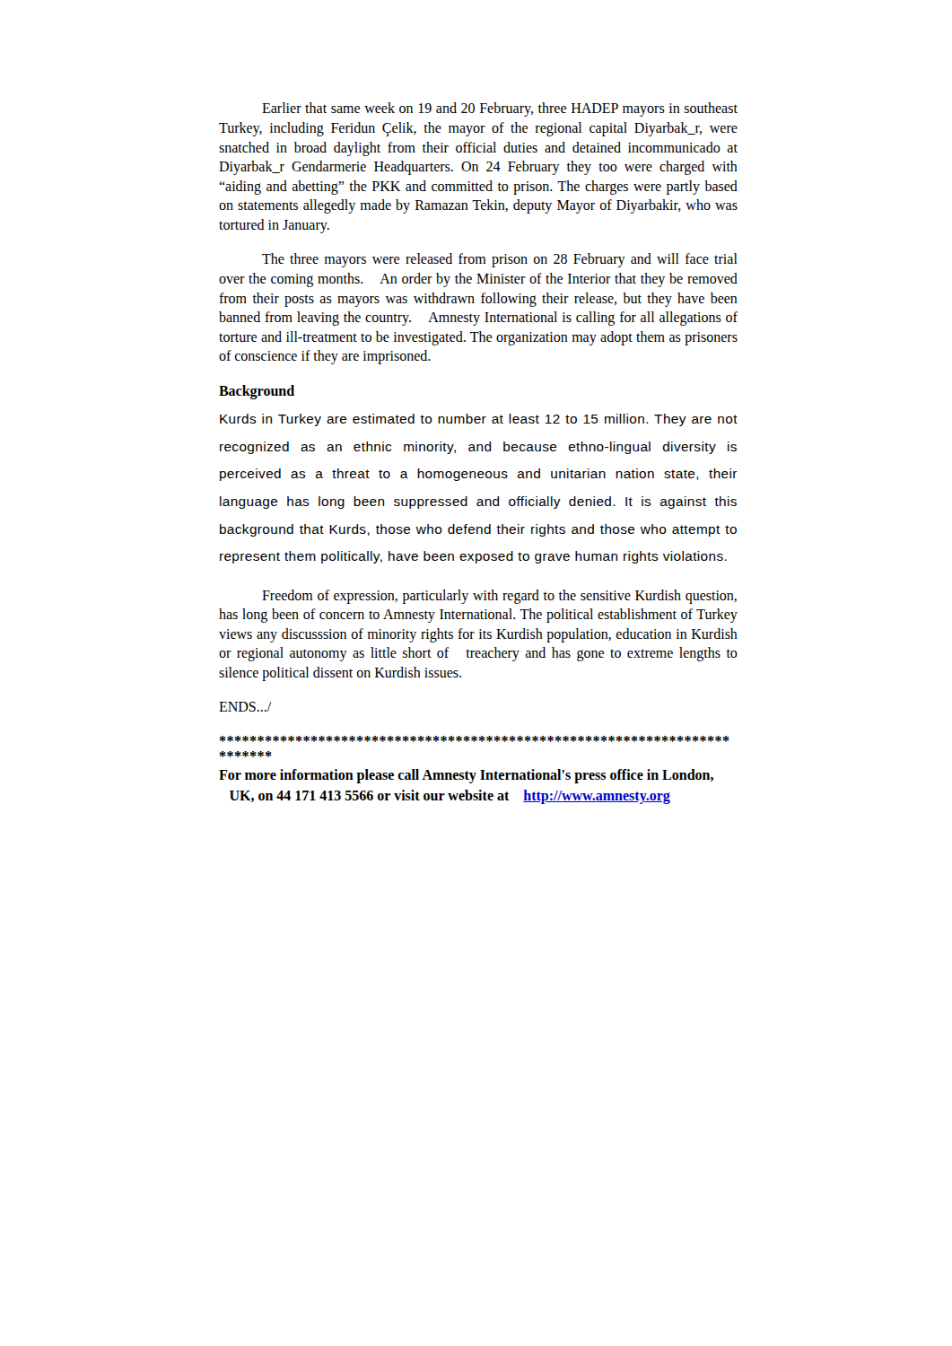Earlier that same week on 19 and 20 February, three HADEP mayors in southeast Turkey, including Feridun Çelik, the mayor of the regional capital Diyarbak_r, were snatched in broad daylight from their official duties and detained incommunicado at Diyarbak_r Gendarmerie Headquarters. On 24 February they too were charged with “aiding and abetting” the PKK and committed to prison. The charges were partly based on statements allegedly made by Ramazan Tekin, deputy Mayor of Diyarbakir, who was tortured in January.
The three mayors were released from prison on 28 February and will face trial over the coming months. An order by the Minister of the Interior that they be removed from their posts as mayors was withdrawn following their release, but they have been banned from leaving the country. Amnesty International is calling for all allegations of torture and ill-treatment to be investigated. The organization may adopt them as prisoners of conscience if they are imprisoned.
Background
Kurds in Turkey are estimated to number at least 12 to 15 million. They are not recognized as an ethnic minority, and because ethno‑lingual diversity is perceived as a threat to a homogeneous and unitarian nation state, their language has long been suppressed and officially denied. It is against this background that Kurds, those who defend their rights and those who attempt to represent them politically, have been exposed to grave human rights violations.
Freedom of expression, particularly with regard to the sensitive Kurdish question, has long been of concern to Amnesty International. The political establishment of Turkey views any discusssion of minority rights for its Kurdish population, education in Kurdish or regional autonomy as little short of treachery and has gone to extreme lengths to silence political dissent on Kurdish issues.
ENDS.../
**************************************************************************
For more information please call Amnesty International's press office in London,
UK, on 44 171 413 5566 or visit our website at http://www.amnesty.org